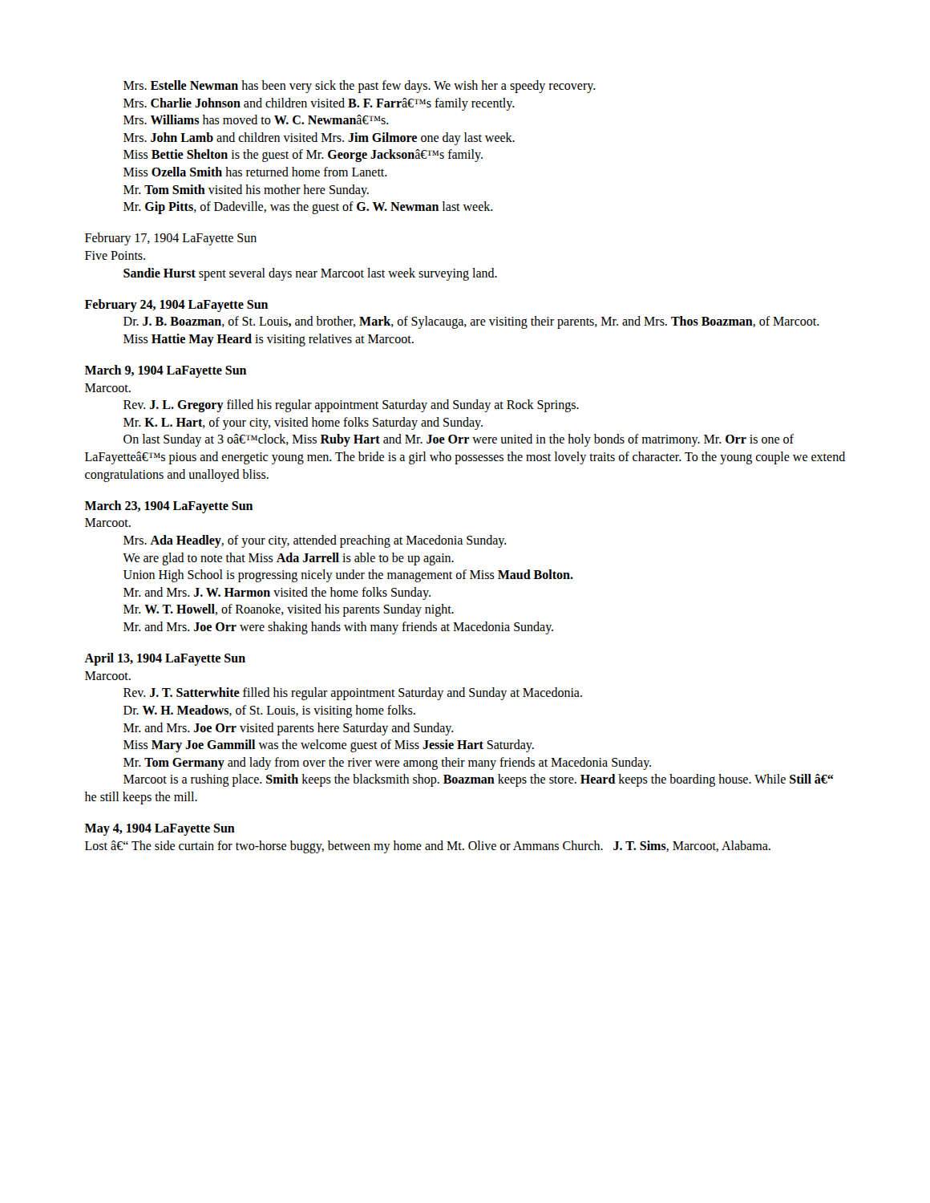Mrs. Estelle Newman has been very sick the past few days. We wish her a speedy recovery.
Mrs. Charlie Johnson and children visited B. F. Farrâ€™s family recently.
Mrs. Williams has moved to W. C. Newmanâ€™s.
Mrs. John Lamb and children visited Mrs. Jim Gilmore one day last week.
Miss Bettie Shelton is the guest of Mr. George Jacksonâ€™s family.
Miss Ozella Smith has returned home from Lanett.
Mr. Tom Smith visited his mother here Sunday.
Mr. Gip Pitts, of Dadeville, was the guest of G. W. Newman last week.
February 17, 1904 LaFayette Sun
Five Points.
Sandie Hurst spent several days near Marcoot last week surveying land.
February 24, 1904 LaFayette Sun
Dr. J. B. Boazman, of St. Louis, and brother, Mark, of Sylacauga, are visiting their parents, Mr. and Mrs. Thos Boazman, of Marcoot.
Miss Hattie May Heard is visiting relatives at Marcoot.
March 9, 1904 LaFayette Sun
Marcoot.
Rev. J. L. Gregory filled his regular appointment Saturday and Sunday at Rock Springs.
Mr. K. L. Hart, of your city, visited home folks Saturday and Sunday.
On last Sunday at 3 oâ€™clock, Miss Ruby Hart and Mr. Joe Orr were united in the holy bonds of matrimony. Mr. Orr is one of LaFayetteâ€™s pious and energetic young men. The bride is a girl who possesses the most lovely traits of character. To the young couple we extend congratulations and unalloyed bliss.
March 23, 1904 LaFayette Sun
Marcoot.
Mrs. Ada Headley, of your city, attended preaching at Macedonia Sunday.
We are glad to note that Miss Ada Jarrell is able to be up again.
Union High School is progressing nicely under the management of Miss Maud Bolton.
Mr. and Mrs. J. W. Harmon visited the home folks Sunday.
Mr. W. T. Howell, of Roanoke, visited his parents Sunday night.
Mr. and Mrs. Joe Orr were shaking hands with many friends at Macedonia Sunday.
April 13, 1904 LaFayette Sun
Marcoot.
Rev. J. T. Satterwhite filled his regular appointment Saturday and Sunday at Macedonia.
Dr. W. H. Meadows, of St. Louis, is visiting home folks.
Mr. and Mrs. Joe Orr visited parents here Saturday and Sunday.
Miss Mary Joe Gammill was the welcome guest of Miss Jessie Hart Saturday.
Mr. Tom Germany and lady from over the river were among their many friends at Macedonia Sunday.
Marcoot is a rushing place. Smith keeps the blacksmith shop. Boazman keeps the store. Heard keeps the boarding house. While Still â€“ he still keeps the mill.
May 4, 1904 LaFayette Sun
Lost â€“ The side curtain for two-horse buggy, between my home and Mt. Olive or Ammans Church. J. T. Sims, Marcoot, Alabama.